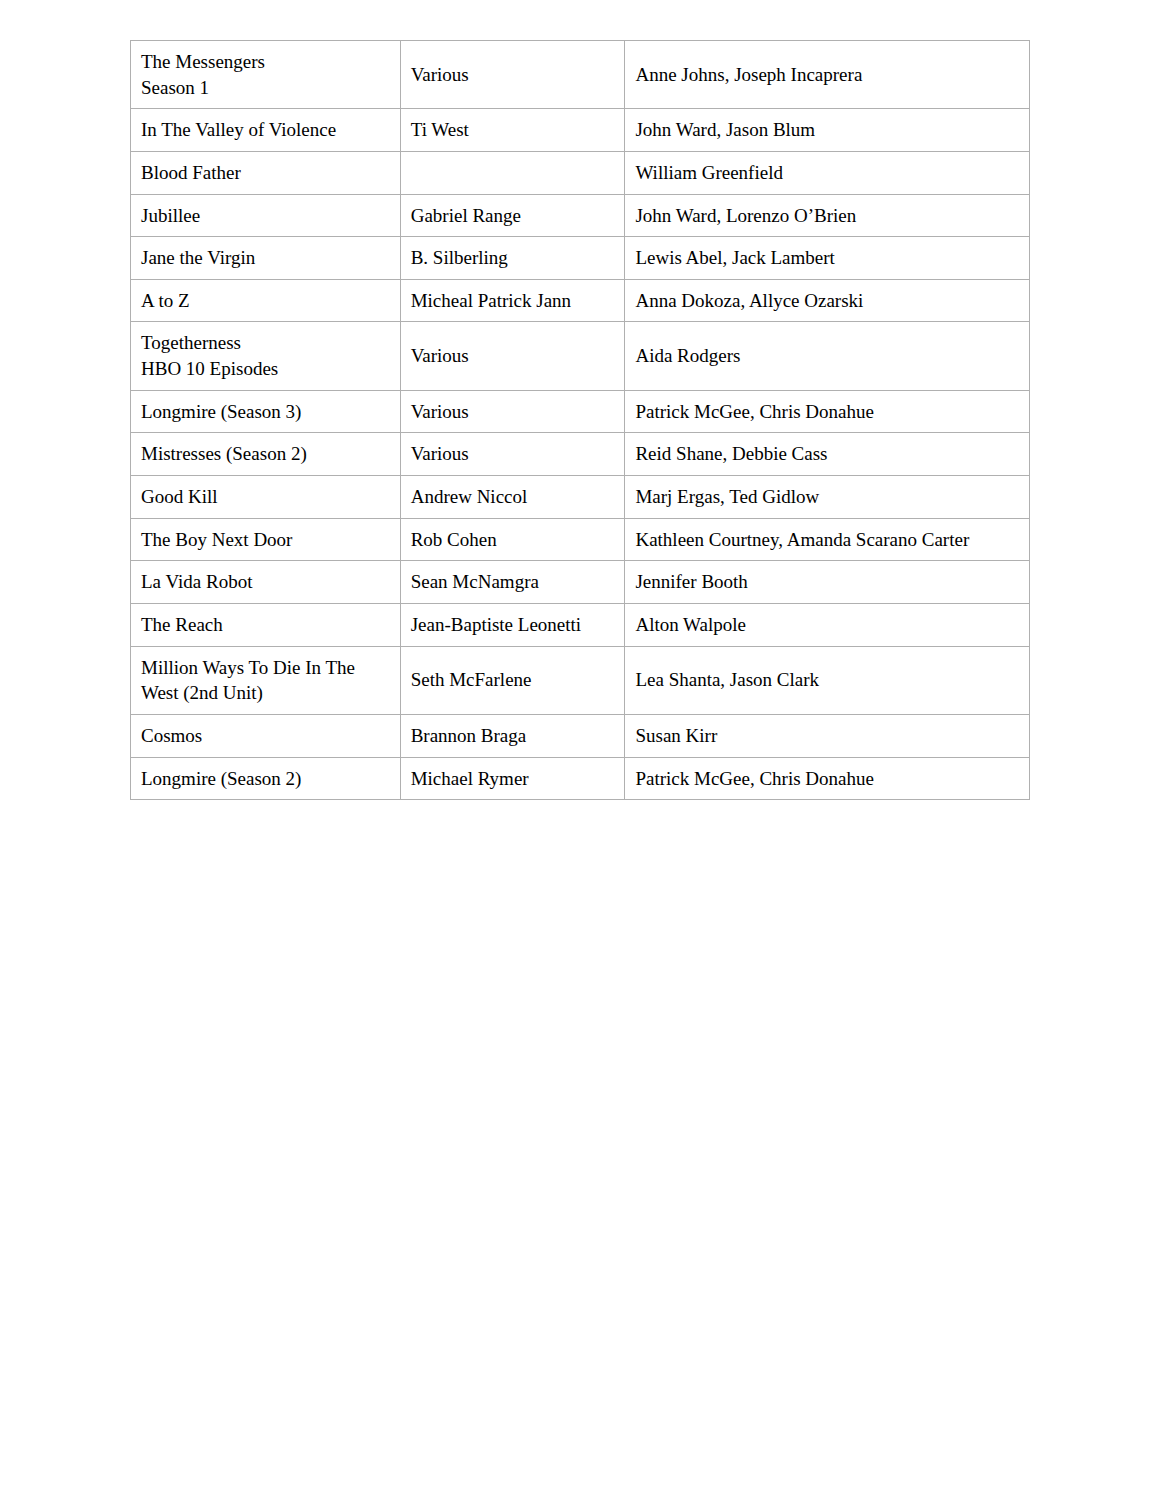| The Messengers Season 1 | Various | Anne Johns, Joseph Incaprera |
| In The Valley of Violence | Ti West | John Ward, Jason Blum |
| Blood Father | | William Greenfield |
| Jubillee | Gabriel Range | John Ward, Lorenzo O’Brien |
| Jane the Virgin | B. Silberling | Lewis Abel, Jack Lambert |
| A to Z | Micheal Patrick Jann | Anna Dokoza, Allyce Ozarski |
| Togetherness HBO 10 Episodes | Various | Aida Rodgers |
| Longmire (Season 3) | Various | Patrick McGee, Chris Donahue |
| Mistresses (Season 2) | Various | Reid Shane, Debbie Cass |
| Good Kill | Andrew Niccol | Marj Ergas, Ted Gidlow |
| The Boy Next Door | Rob Cohen | Kathleen Courtney, Amanda Scarano Carter |
| La Vida Robot | Sean McNamgra | Jennifer Booth |
| The Reach | Jean-Baptiste Leonetti | Alton Walpole |
| Million Ways To Die In The West (2nd Unit) | Seth McFarlene | Lea Shanta, Jason Clark |
| Cosmos | Brannon Braga | Susan Kirr |
| Longmire (Season 2) | Michael Rymer | Patrick McGee, Chris Donahue |